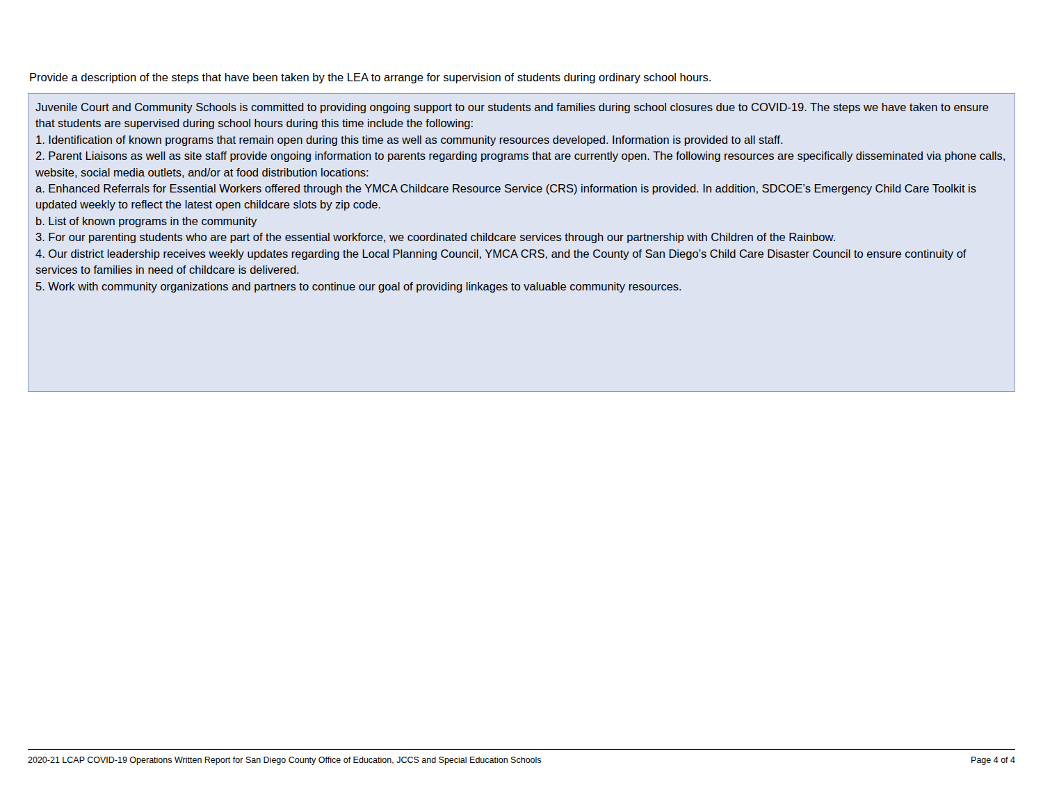Provide a description of the steps that have been taken by the LEA to arrange for supervision of students during ordinary school hours.
Juvenile Court and Community Schools is committed to providing ongoing support to our students and families during school closures due to COVID-19. The steps we have taken to ensure that students are supervised during school hours during this time include the following:
1. Identification of known programs that remain open during this time as well as community resources developed. Information is provided to all staff.
2. Parent Liaisons as well as site staff provide ongoing information to parents regarding programs that are currently open. The following resources are specifically disseminated via phone calls, website, social media outlets, and/or at food distribution locations:
a. Enhanced Referrals for Essential Workers offered through the YMCA Childcare Resource Service (CRS) information is provided. In addition, SDCOE’s Emergency Child Care Toolkit is updated weekly to reflect the latest open childcare slots by zip code.
b. List of known programs in the community
3. For our parenting students who are part of the essential workforce, we coordinated childcare services through our partnership with Children of the Rainbow.
4. Our district leadership receives weekly updates regarding the Local Planning Council, YMCA CRS, and the County of San Diego’s Child Care Disaster Council to ensure continuity of services to families in need of childcare is delivered.
5. Work with community organizations and partners to continue our goal of providing linkages to valuable community resources.
2020-21 LCAP COVID-19 Operations Written Report for San Diego County Office of Education, JCCS and Special Education Schools
Page 4 of 4